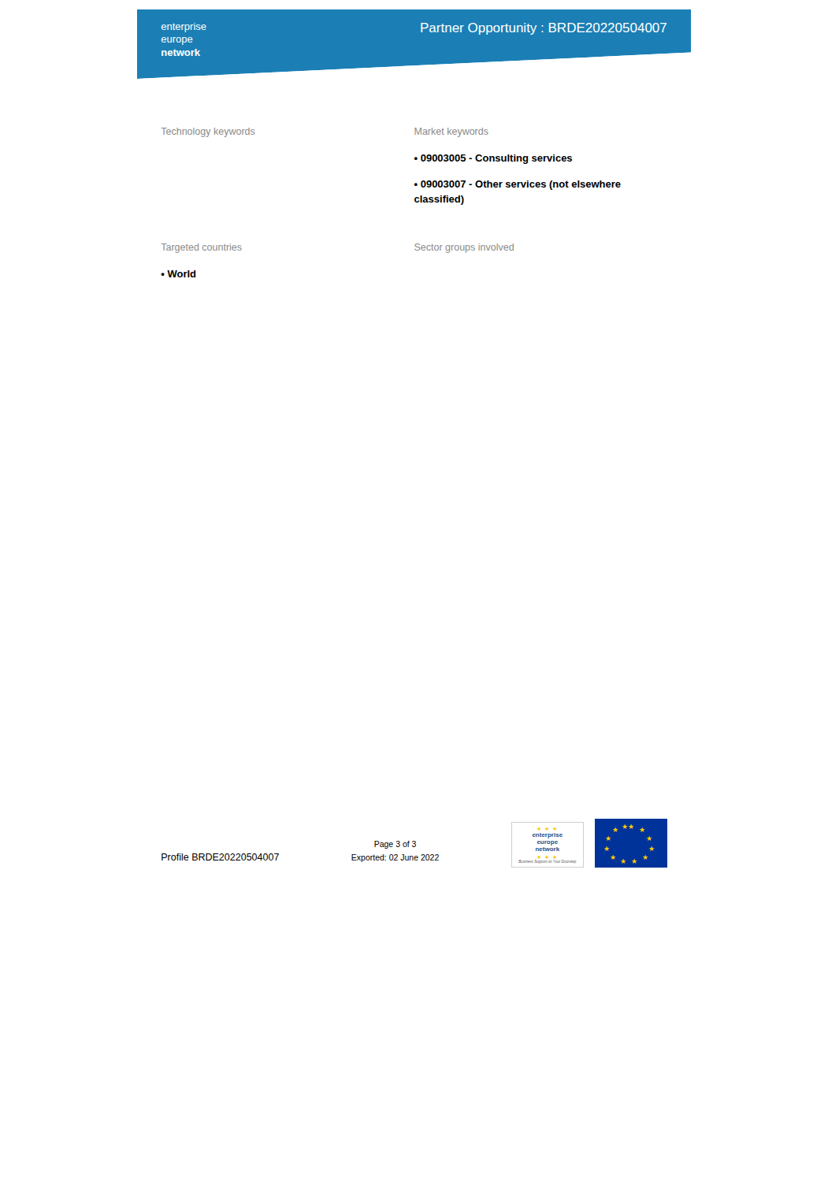enterprise
europe
network
Partner Opportunity : BRDE20220504007
Technology keywords
Market keywords
09003005 - Consulting services
09003007 - Other services (not elsewhere classified)
Targeted countries
World
Sector groups involved
Profile BRDE20220504007
Page 3 of 3
Exported: 02 June 2022
★ ★ ★
enterprise
europe
network
★ ★ ★
Business Support on Your Doorstep
★ ★ ★ ★ ★ ★ ★ ★ ★ ★ ★ ★